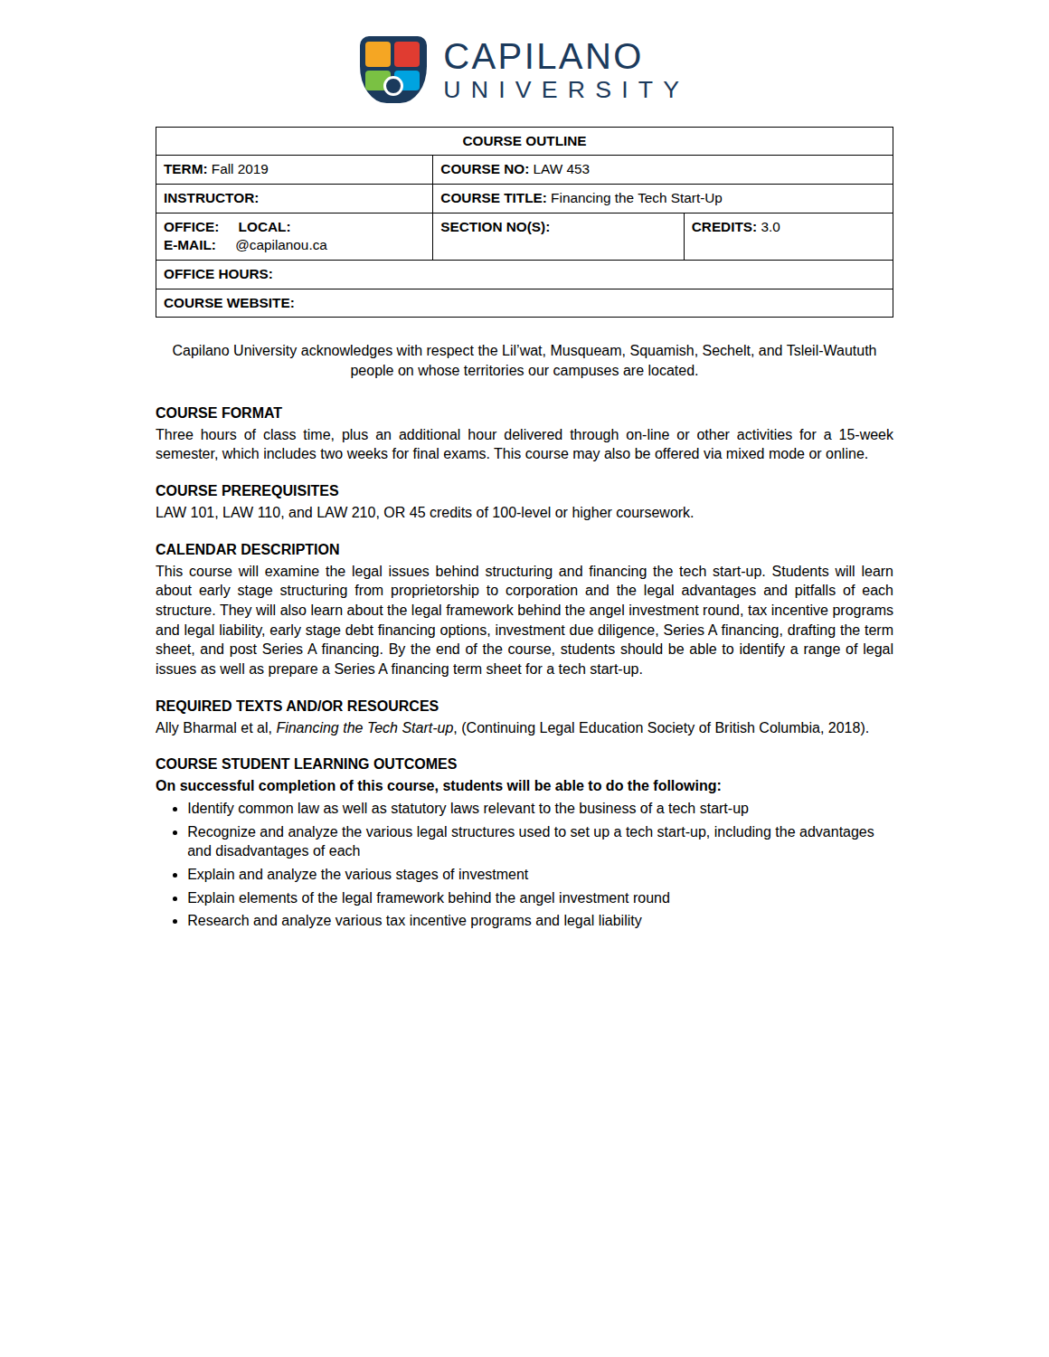CAPILANO UNIVERSITY
| COURSE OUTLINE |
| --- |
| TERM: Fall 2019 | COURSE NO: LAW 453 |
| INSTRUCTOR: | COURSE TITLE: Financing the Tech Start-Up |
| OFFICE: LOCAL: E-MAIL: @capilanou.ca | SECTION NO(S): | CREDITS: 3.0 |
| OFFICE HOURS: |
| COURSE WEBSITE: |
Capilano University acknowledges with respect the Lil’wat, Musqueam, Squamish, Sechelt, and Tsleil-Waututh people on whose territories our campuses are located.
Course Format
Three hours of class time, plus an additional hour delivered through on-line or other activities for a 15-week semester, which includes two weeks for final exams. This course may also be offered via mixed mode or online.
Course Prerequisites
LAW 101, LAW 110, and LAW 210, OR 45 credits of 100-level or higher coursework.
Calendar Description
This course will examine the legal issues behind structuring and financing the tech start-up. Students will learn about early stage structuring from proprietorship to corporation and the legal advantages and pitfalls of each structure. They will also learn about the legal framework behind the angel investment round, tax incentive programs and legal liability, early stage debt financing options, investment due diligence, Series A financing, drafting the term sheet, and post Series A financing. By the end of the course, students should be able to identify a range of legal issues as well as prepare a Series A financing term sheet for a tech start-up.
Required Texts and/or Resources
Ally Bharmal et al, Financing the Tech Start-up, (Continuing Legal Education Society of British Columbia, 2018).
Course Student Learning Outcomes
On successful completion of this course, students will be able to do the following:
Identify common law as well as statutory laws relevant to the business of a tech start-up
Recognize and analyze the various legal structures used to set up a tech start-up, including the advantages and disadvantages of each
Explain and analyze the various stages of investment
Explain elements of the legal framework behind the angel investment round
Research and analyze various tax incentive programs and legal liability